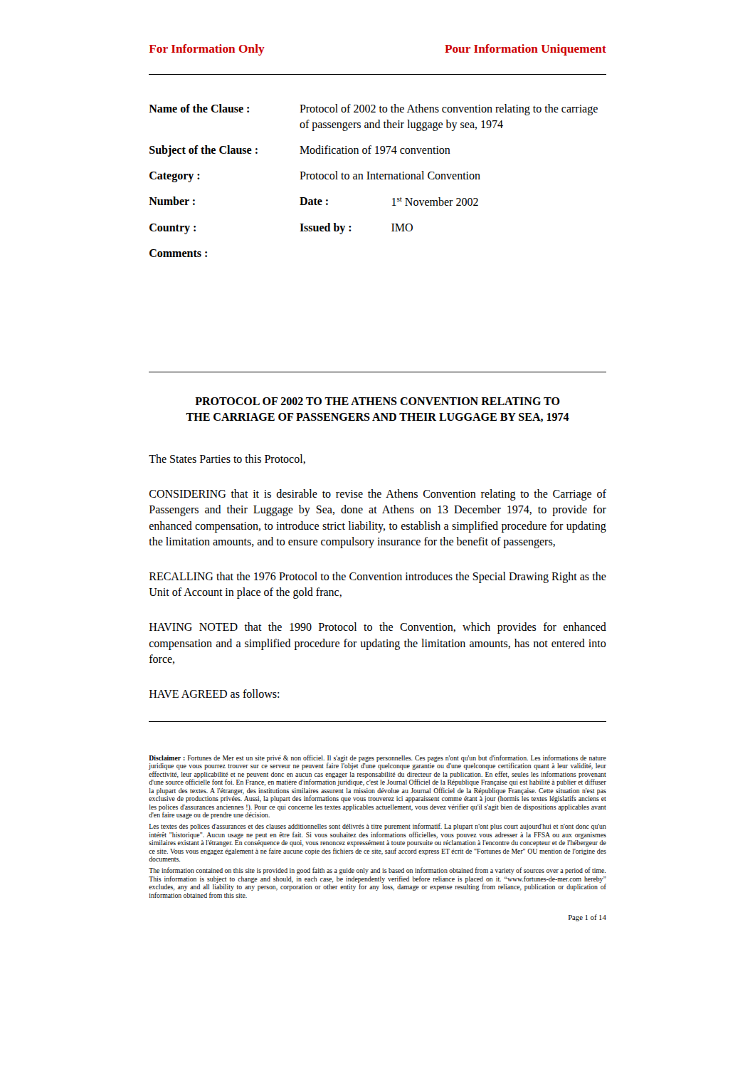For Information Only Pour Information Uniquement
| Name of the Clause : | Protocol of 2002 to the Athens convention relating to the carriage of passengers and their luggage by sea, 1974 |
| Subject of the Clause : | Modification of 1974 convention |
| Category : | Protocol to an International Convention |
| Number : | | Date : | 1 st November 2002 |
| Country : | | Issued by : | IMO |
| Comments : | |
Protocol of 2002 to the Athens Convention relating to
the carriage of passengers and their luggage by sea, 1974
The States Parties to this Protocol,
CONSIDERING that it is desirable to revise the Athens Convention relating to the Carriage of Passengers and their Luggage by Sea, done at Athens on 13 December 1974, to provide for enhanced compensation, to introduce strict liability, to establish a simplified procedure for updating the limitation amounts, and to ensure compulsory insurance for the benefit of passengers,
RECALLING that the 1976 Protocol to the Convention introduces the Special Drawing Right as the Unit of Account in place of the gold franc,
HAVING NOTED that the 1990 Protocol to the Convention, which provides for enhanced compensation and a simplified procedure for updating the limitation amounts, has not entered into force,
HAVE AGREED as follows:
Disclaimer : Fortunes de Mer est un site privé & non officiel. Il s'agit de pages personnelles. Ces pages n'ont qu'un but d'information. Les informations de nature juridique que vous pourrez trouver sur ce serveur ne peuvent faire l'objet d'une quelconque garantie ou d'une quelconque certification quant à leur validité, leur effectivité, leur applicabilité et ne peuvent donc en aucun cas engager la responsabilité du directeur de la publication. En effet, seules les informations provenant d'une source officielle font foi. En France, en matière d'information juridique, c'est le Journal Officiel de la République Française qui est habilité à publier et diffuser la plupart des textes. A l'étranger, des institutions similaires assurent la mission dévolue au Journal Officiel de la République Française. Cette situation n'est pas exclusive de productions privées. Aussi, la plupart des informations que vous trouverez ici apparaissent comme étant à jour (hormis les textes législatifs anciens et les polices d'assurances anciennes !). Pour ce qui concerne les textes applicables actuellement, vous devez vérifier qu'il s'agit bien de dispositions applicables avant d'en faire usage ou de prendre une décision.
Les textes des polices d'assurances et des clauses additionnelles sont délivrés à titre purement informatif. La plupart n'ont plus court aujourd'hui et n'ont donc qu'un intérêt "historique". Aucun usage ne peut en être fait. Si vous souhaitez des informations officielles, vous pouvez vous adresser à la FFSA ou aux organismes similaires existant à l'étranger. En conséquence de quoi, vous renoncez expressément à toute poursuite ou réclamation à l'encontre du concepteur et de l'hébergeur de ce site. Vous vous engagez également à ne faire aucune copie des fichiers de ce site, sauf accord express ET écrit de "Fortunes de Mer" OU mention de l'origine des documents.
The information contained on this site is provided in good faith as a guide only and is based on information obtained from a variety of sources over a period of time. This information is subject to change and should, in each case, be independently verified before reliance is placed on it. “www.fortunes-de-mer.com hereby” excludes, any and all liability to any person, corporation or other entity for any loss, damage or expense resulting from reliance, publication or duplication of information obtained from this site.
Page 1 of 14